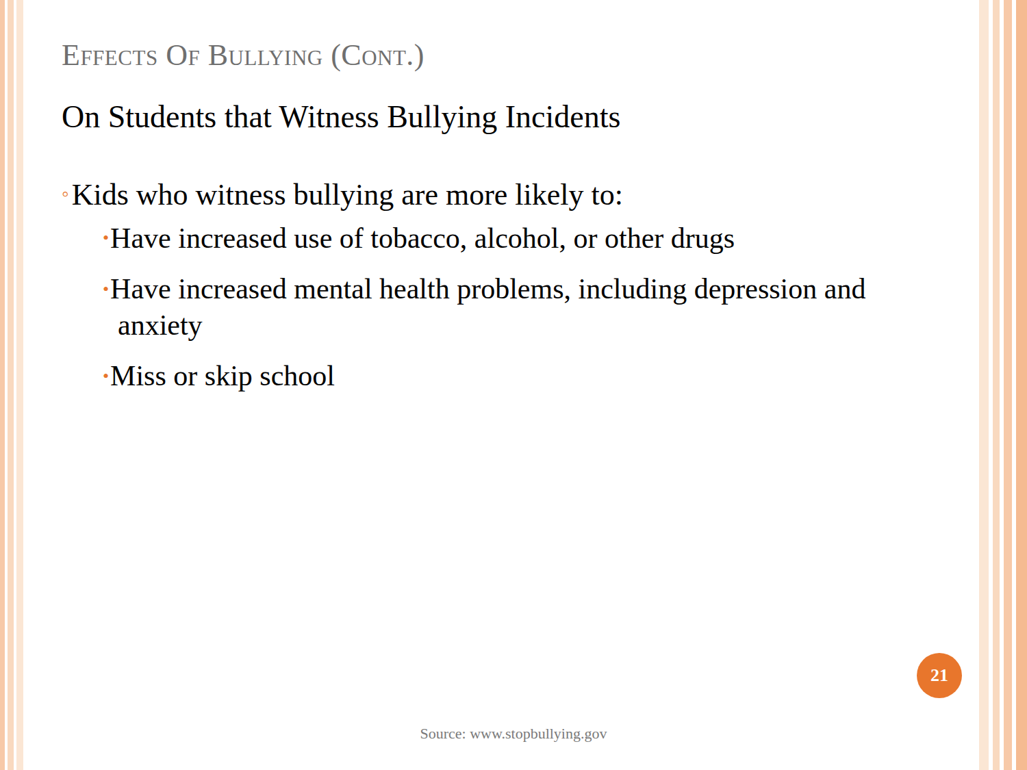Effects of Bullying (Cont.)
On Students that Witness Bullying Incidents
◦Kids who witness bullying are more likely to:
•Have increased use of tobacco, alcohol, or other drugs
•Have increased mental health problems, including depression and anxiety
•Miss or skip school
21
Source: www.stopbullying.gov